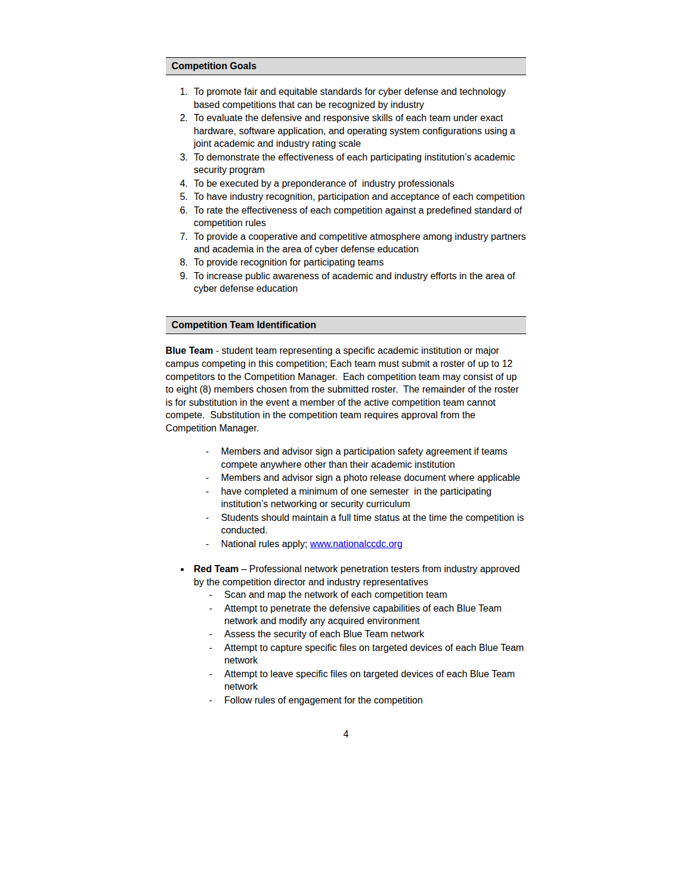Competition Goals
To promote fair and equitable standards for cyber defense and technology based competitions that can be recognized by industry
To evaluate the defensive and responsive skills of each team under exact hardware, software application, and operating system configurations using a joint academic and industry rating scale
To demonstrate the effectiveness of each participating institution’s academic security program
To be executed by a preponderance of industry professionals
To have industry recognition, participation and acceptance of each competition
To rate the effectiveness of each competition against a predefined standard of competition rules
To provide a cooperative and competitive atmosphere among industry partners and academia in the area of cyber defense education
To provide recognition for participating teams
To increase public awareness of academic and industry efforts in the area of cyber defense education
Competition Team Identification
Blue Team - student team representing a specific academic institution or major campus competing in this competition; Each team must submit a roster of up to 12 competitors to the Competition Manager. Each competition team may consist of up to eight (8) members chosen from the submitted roster. The remainder of the roster is for substitution in the event a member of the active competition team cannot compete. Substitution in the competition team requires approval from the Competition Manager.
Members and advisor sign a participation safety agreement if teams compete anywhere other than their academic institution
Members and advisor sign a photo release document where applicable
have completed a minimum of one semester in the participating institution’s networking or security curriculum
Students should maintain a full time status at the time the competition is conducted.
National rules apply; www.nationalccdc.org
Red Team – Professional network penetration testers from industry approved by the competition director and industry representatives
Scan and map the network of each competition team
Attempt to penetrate the defensive capabilities of each Blue Team network and modify any acquired environment
Assess the security of each Blue Team network
Attempt to capture specific files on targeted devices of each Blue Team network
Attempt to leave specific files on targeted devices of each Blue Team network
Follow rules of engagement for the competition
4